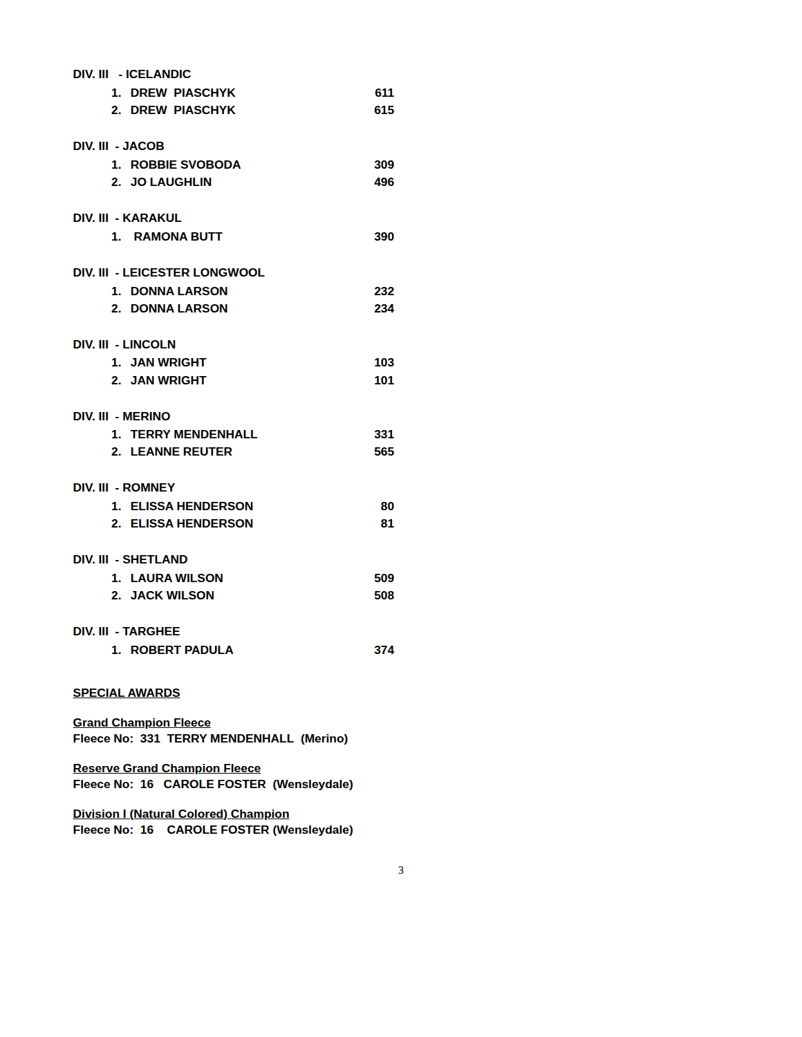DIV. III - ICELANDIC
| 1. | DREW PIASCHYK | 611 |
| 2. | DREW PIASCHYK | 615 |
DIV. III - JACOB
| 1. | ROBBIE SVOBODA | 309 |
| 2. | JO LAUGHLIN | 496 |
DIV. III - KARAKUL
| 1. | RAMONA BUTT | 390 |
DIV. III - LEICESTER LONGWOOL
| 1. | DONNA LARSON | 232 |
| 2. | DONNA LARSON | 234 |
DIV. III - LINCOLN
| 1. | JAN WRIGHT | 103 |
| 2. | JAN WRIGHT | 101 |
DIV. III - MERINO
| 1. | TERRY MENDENHALL | 331 |
| 2. | LEANNE REUTER | 565 |
DIV. III - ROMNEY
| 1. | ELISSA HENDERSON | 80 |
| 2. | ELISSA HENDERSON | 81 |
DIV. III - SHETLAND
| 1. | LAURA WILSON | 509 |
| 2. | JACK WILSON | 508 |
DIV. III - TARGHEE
| 1. | ROBERT PADULA | 374 |
SPECIAL AWARDS
Grand Champion Fleece
Fleece No: 331 TERRY MENDENHALL (Merino)
Reserve Grand Champion Fleece
Fleece No: 16 CAROLE FOSTER (Wensleydale)
Division I (Natural Colored) Champion
Fleece No: 16 CAROLE FOSTER (Wensleydale)
3